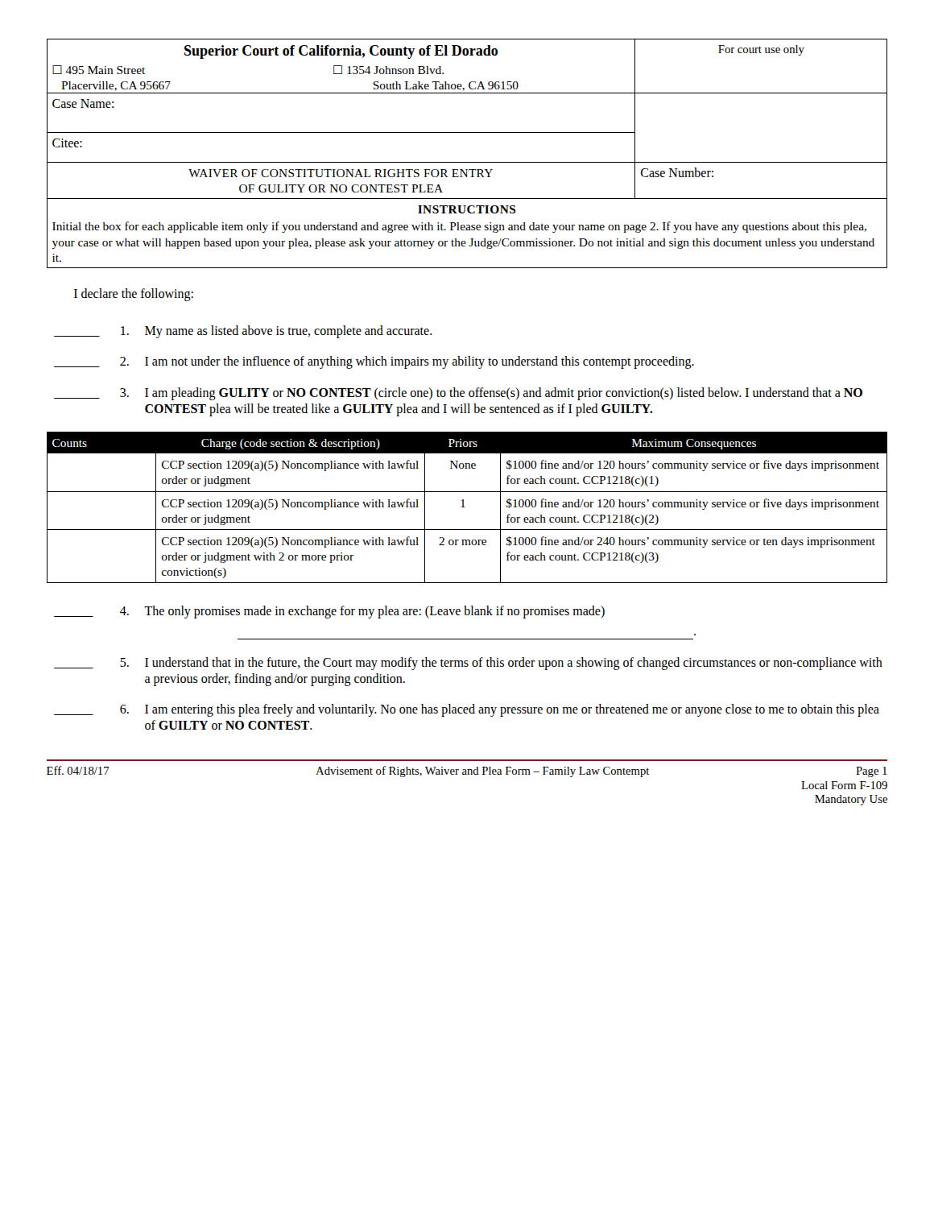| Superior Court of California, County of El Dorado ☐ 495 Main Street Placerville, CA 95667 ☐ 1354 Johnson Blvd. South Lake Tahoe, CA 96150 | For court use only |
| Case Name: | |
| Citee: |
| WAIVER OF CONSTITUTIONAL RIGHTS FOR ENTRY OF GULITY OR NO CONTEST PLEA | Case Number: |
| INSTRUCTIONS Initial the box for each applicable item only if you understand and agree with it. Please sign and date your name on page 2. If you have any questions about this plea, your case or what will happen based upon your plea, please ask your attorney or the Judge/Commissioner. Do not initial and sign this document unless you understand it. |
I declare the following:
_______
1.
My name as listed above is true, complete and accurate.
_______
2.
I am not under the influence of anything which impairs my ability to understand this contempt proceeding.
_______
3.
I am pleading GULITY or NO CONTEST (circle one) to the offense(s) and admit prior conviction(s) listed below. I understand that a NO CONTEST plea will be treated like a GULITY plea and I will be sentenced as if I pled GUILTY.
| Counts | Charge (code section & description) | Priors | Maximum Consequences |
| --- | --- | --- | --- |
| | CCP section 1209(a)(5) Noncompliance with lawful order or judgment | None | $1000 fine and/or 120 hours’ community service or five days imprisonment for each count. CCP1218(c)(1) |
| | CCP section 1209(a)(5) Noncompliance with lawful order or judgment | 1 | $1000 fine and/or 120 hours’ community service or five days imprisonment for each count. CCP1218(c)(2) |
| | CCP section 1209(a)(5) Noncompliance with lawful order or judgment with 2 or more prior conviction(s) | 2 or more | $1000 fine and/or 240 hours’ community service or ten days imprisonment for each count. CCP1218(c)(3) |
______
4.
The only promises made in exchange for my plea are: (Leave blank if no promises made)
.
______
5.
I understand that in the future, the Court may modify the terms of this order upon a showing of changed circumstances or non-compliance with a previous order, finding and/or purging condition.
______
6.
I am entering this plea freely and voluntarily. No one has placed any pressure on me or threatened me or anyone close to me to obtain this plea of GUILTY or NO CONTEST.
Eff. 04/18/17
Advisement of Rights, Waiver and Plea Form – Family Law Contempt
Page 1
Local Form F-109
Mandatory Use